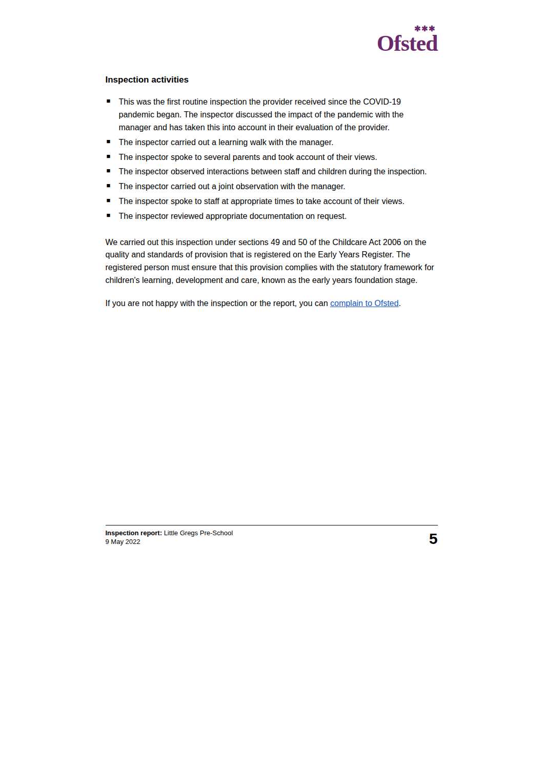✱✱✱
Ofsted
Inspection activities
This was the first routine inspection the provider received since the COVID-19 pandemic began. The inspector discussed the impact of the pandemic with the manager and has taken this into account in their evaluation of the provider.
The inspector carried out a learning walk with the manager.
The inspector spoke to several parents and took account of their views.
The inspector observed interactions between staff and children during the inspection.
The inspector carried out a joint observation with the manager.
The inspector spoke to staff at appropriate times to take account of their views.
The inspector reviewed appropriate documentation on request.
We carried out this inspection under sections 49 and 50 of the Childcare Act 2006 on the quality and standards of provision that is registered on the Early Years Register. The registered person must ensure that this provision complies with the statutory framework for children's learning, development and care, known as the early years foundation stage.
If you are not happy with the inspection or the report, you can complain to Ofsted.
Inspection report: Little Gregs Pre-School
9 May 2022
5